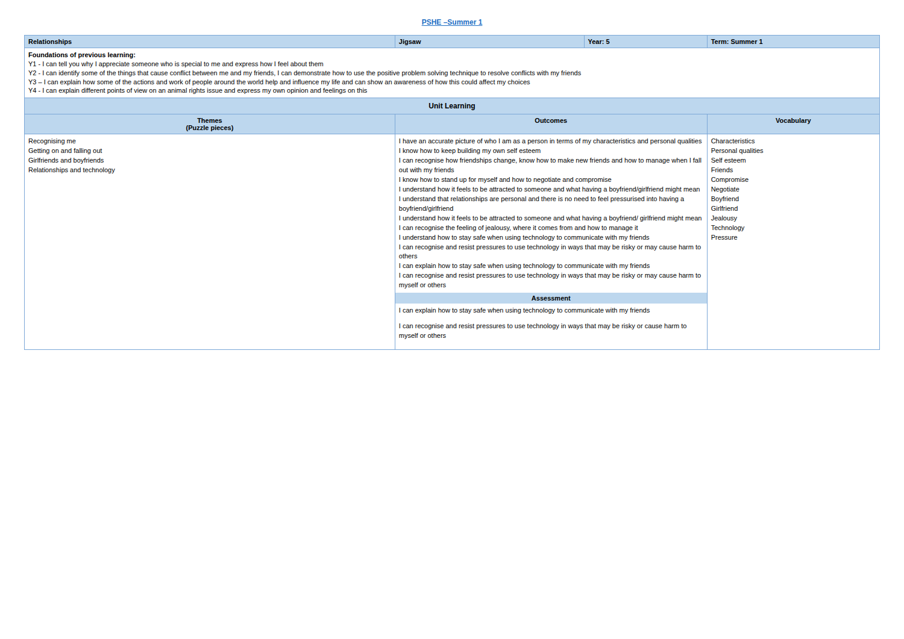PSHE –Summer 1
| Relationships | Jigsaw | Year: 5 | Term: Summer 1 |
| Foundations of previous learning: Y1 - I can tell you why I appreciate someone who is special to me and express how I feel about them Y2 - I can identify some of the things that cause conflict between me and my friends, I can demonstrate how to use the positive problem solving technique to resolve conflicts with my friends Y3 – I can explain how some of the actions and work of people around the world help and influence my life and can show an awareness of how this could affect my choices Y4 - I can explain different points of view on an animal rights issue and express my own opinion and feelings on this |
| Unit Learning |
| Themes (Puzzle pieces) | Outcomes | Vocabulary |
| Recognising me Getting on and falling out Girlfriends and boyfriends Relationships and technology | I have an accurate picture of who I am as a person in terms of my characteristics and personal qualities I know how to keep building my own self esteem I can recognise how friendships change, know how to make new friends and how to manage when I fall out with my friends I know how to stand up for myself and how to negotiate and compromise I understand how it feels to be attracted to someone and what having a boyfriend/girlfriend might mean I understand that relationships are personal and there is no need to feel pressurised into having a boyfriend/girlfriend I understand how it feels to be attracted to someone and what having a boyfriend/ girlfriend might mean I can recognise the feeling of jealousy, where it comes from and how to manage it I understand how to stay safe when using technology to communicate with my friends I can recognise and resist pressures to use technology in ways that may be risky or may cause harm to others I can explain how to stay safe when using technology to communicate with my friends I can recognise and resist pressures to use technology in ways that may be risky or may cause harm to myself or others Assessment I can explain how to stay safe when using technology to communicate with my friends I can recognise and resist pressures to use technology in ways that may be risky or cause harm to myself or others | Characteristics Personal qualities Self esteem Friends Compromise Negotiate Boyfriend Girlfriend Jealousy Technology Pressure |